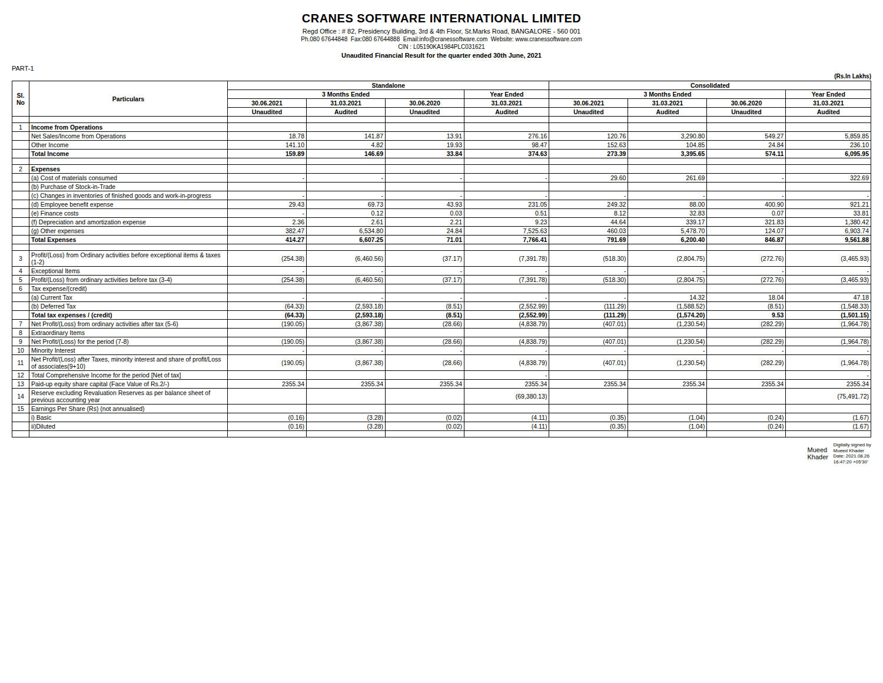CRANES SOFTWARE INTERNATIONAL LIMITED
Regd Office : # 82, Presidency Building, 3rd & 4th Floor, St.Marks Road, BANGALORE - 560 001
Ph.080 67644848 Fax:080 67644888 Email:info@cranessoftware.com Website: www.cranessoftware.com
CIN : L05190KA1984PLC031621
Unaudited Financial Result for the quarter ended 30th June, 2021
PART-1
(Rs.In Lakhs)
| Sl. No | Particulars | Standalone | Consolidated |
| --- | --- | --- | --- |
| 3 Months Ended | Year Ended | 3 Months Ended | Year Ended |
| 30.06.2021 | 31.03.2021 | 30.06.2020 | 31.03.2021 | 30.06.2021 | 31.03.2021 | 30.06.2020 | 31.03.2021 |
| Unaudited | Audited | Unaudited | Audited | Unaudited | Audited | Unaudited | Audited |
| 1 | Income from Operations | | | | | | | | |
| | Net Sales/Income from Operations | 18.78 | 141.87 | 13.91 | 276.16 | 120.76 | 3,290.80 | 549.27 | 5,859.85 |
| | Other Income | 141.10 | 4.82 | 19.93 | 98.47 | 152.63 | 104.85 | 24.84 | 236.10 |
| | Total Income | 159.89 | 146.69 | 33.84 | 374.63 | 273.39 | 3,395.65 | 574.11 | 6,095.95 |
| 2 | Expenses | | | | | | | | |
| | (a) Cost of materials consumed | - | - | - | - | 29.60 | 261.69 | - | 322.69 |
| | (b) Purchase of Stock-in-Trade | | | | | | | | |
| | (c) Changes in inventories of finished goods and work-in-progress | - | - | - | - | - | - | - | - |
| | (d) Employee benefit expense | 29.43 | 69.73 | 43.93 | 231.05 | 249.32 | 88.00 | 400.90 | 921.21 |
| | (e) Finance costs | - | 0.12 | 0.03 | 0.51 | 8.12 | 32.83 | 0.07 | 33.81 |
| | (f) Depreciation and amortization expense | 2.36 | 2.61 | 2.21 | 9.23 | 44.64 | 339.17 | 321.83 | 1,380.42 |
| | (g) Other expenses | 382.47 | 6,534.80 | 24.84 | 7,525.63 | 460.03 | 5,478.70 | 124.07 | 6,903.74 |
| | Total Expenses | 414.27 | 6,607.25 | 71.01 | 7,766.41 | 791.69 | 6,200.40 | 846.87 | 9,561.88 |
| 3 | Profit/(Loss) from Ordinary activities before exceptional items & taxes (1-2) | (254.38) | (6,460.56) | (37.17) | (7,391.78) | (518.30) | (2,804.75) | (272.76) | (3,465.93) |
| 4 | Exceptional Items | - | - | - | - | - | - | - | - |
| 5 | Profit/(Loss) from ordinary activities before tax (3-4) | (254.38) | (6,460.56) | (37.17) | (7,391.78) | (518.30) | (2,804.75) | (272.76) | (3,465.93) |
| 6 | Tax expense/(credit) | | | | | | | | |
| | (a) Current Tax | - | - | - | - | - | 14.32 | 18.04 | 47.18 |
| | (b) Deferred Tax | (64.33) | (2,593.18) | (8.51) | (2,552.99) | (111.29) | (1,588.52) | (8.51) | (1,548.33) |
| | Total tax expenses / (credit) | (64.33) | (2,593.18) | (8.51) | (2,552.99) | (111.29) | (1,574.20) | 9.53 | (1,501.15) |
| 7 | Net Profit/(Loss) from ordinary activities after tax (5-6) | (190.05) | (3,867.38) | (28.66) | (4,838.79) | (407.01) | (1,230.54) | (282.29) | (1,964.78) |
| 8 | Extraordinary Items | | | | | | | | |
| 9 | Net Profit/(Loss) for the period (7-8) | (190.05) | (3,867.38) | (28.66) | (4,838.79) | (407.01) | (1,230.54) | (282.29) | (1,964.78) |
| 10 | Minority Interest | - | - | - | - | - | - | - | - |
| 11 | Net Profit/(Loss) after Taxes, minority interest and share of profit/Loss of associates(9+10) | (190.05) | (3,867.38) | (28.66) | (4,838.79) | (407.01) | (1,230.54) | (282.29) | (1,964.78) |
| 12 | Total Comprehensive Income for the period [Net of tax] | | | | - | | | | - |
| 13 | Paid-up equity share capital (Face Value of Rs.2/-) | 2355.34 | 2355.34 | 2355.34 | 2355.34 | 2355.34 | 2355.34 | 2355.34 | 2355.34 |
| 14 | Reserve excluding Revaluation Reserves as per balance sheet of previous accounting year | | | | (69,380.13) | | | | (75,491.72) |
| 15 | Earnings Per Share (Rs) (not annualised) | | | | | | | | |
| | i) Basic | (0.16) | (3.28) | (0.02) | (4.11) | (0.35) | (1.04) | (0.24) | (1.67) |
| | ii)Diluted | (0.16) | (3.28) | (0.02) | (4.11) | (0.35) | (1.04) | (0.24) | (1.67) |
Mueed
Khader Digitally signed by
Mueed Khader
Date: 2021.08.26
16:47:20 +05'30'